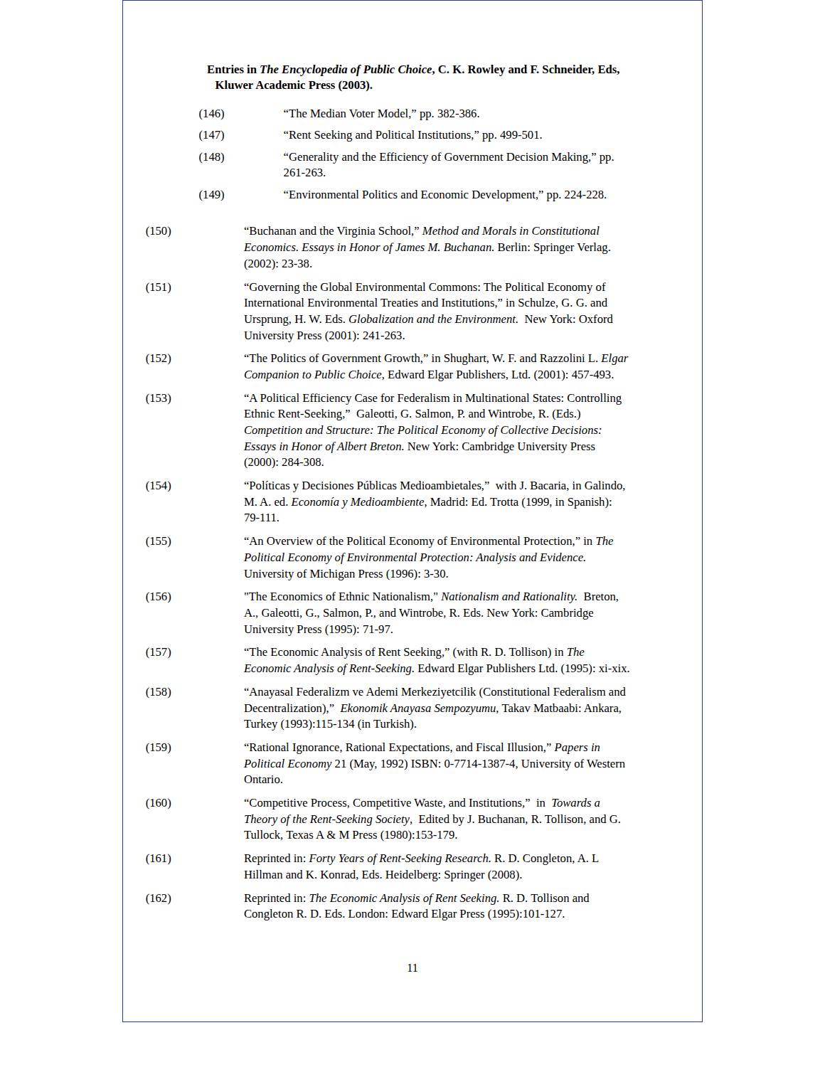Entries in The Encyclopedia of Public Choice, C. K. Rowley and F. Schneider, Eds, Kluwer Academic Press (2003).
(146)“The Median Voter Model,” pp. 382-386.
(147)“Rent Seeking and Political Institutions,” pp. 499-501.
(148)“Generality and the Efficiency of Government Decision Making,” pp. 261-263.
(149)“Environmental Politics and Economic Development,” pp. 224-228.
(150)“Buchanan and the Virginia School,” Method and Morals in Constitutional Economics. Essays in Honor of James M. Buchanan. Berlin: Springer Verlag. (2002): 23-38.
(151)“Governing the Global Environmental Commons: The Political Economy of International Environmental Treaties and Institutions,” in Schulze, G. G. and Ursprung, H. W. Eds. Globalization and the Environment. New York: Oxford University Press (2001): 241-263.
(152)“The Politics of Government Growth,” in Shughart, W. F. and Razzolini L. Elgar Companion to Public Choice, Edward Elgar Publishers, Ltd. (2001): 457-493.
(153)“A Political Efficiency Case for Federalism in Multinational States: Controlling Ethnic Rent-Seeking,” Galeotti, G. Salmon, P. and Wintrobe, R. (Eds.) Competition and Structure: The Political Economy of Collective Decisions: Essays in Honor of Albert Breton. New York: Cambridge University Press (2000): 284-308.
(154)“Políticas y Decisiones Públicas Medioambietales,” with J. Bacaria, in Galindo, M. A. ed. Economía y Medioambiente, Madrid: Ed. Trotta (1999, in Spanish): 79-111.
(155)“An Overview of the Political Economy of Environmental Protection,” in The Political Economy of Environmental Protection: Analysis and Evidence. University of Michigan Press (1996): 3-30.
(156)"The Economics of Ethnic Nationalism," Nationalism and Rationality. Breton, A., Galeotti, G., Salmon, P., and Wintrobe, R. Eds. New York: Cambridge University Press (1995): 71-97.
(157)“The Economic Analysis of Rent Seeking,” (with R. D. Tollison) in The Economic Analysis of Rent-Seeking. Edward Elgar Publishers Ltd. (1995): xi-xix.
(158)“Anayasal Federalizm ve Ademi Merkeziyetcilik (Constitutional Federalism and Decentralization),” Ekonomik Anayasa Sempozyumu, Takav Matbaabi: Ankara, Turkey (1993):115-134 (in Turkish).
(159)“Rational Ignorance, Rational Expectations, and Fiscal Illusion,” Papers in Political Economy 21 (May, 1992) ISBN: 0-7714-1387-4, University of Western Ontario.
(160)“Competitive Process, Competitive Waste, and Institutions,” in Towards a Theory of the Rent-Seeking Society, Edited by J. Buchanan, R. Tollison, and G. Tullock, Texas A & M Press (1980):153-179.
(161) Reprinted in: Forty Years of Rent-Seeking Research. R. D. Congleton, A. L Hillman and K. Konrad, Eds. Heidelberg: Springer (2008).
(162) Reprinted in: The Economic Analysis of Rent Seeking. R. D. Tollison and Congleton R. D. Eds. London: Edward Elgar Press (1995):101-127.
11